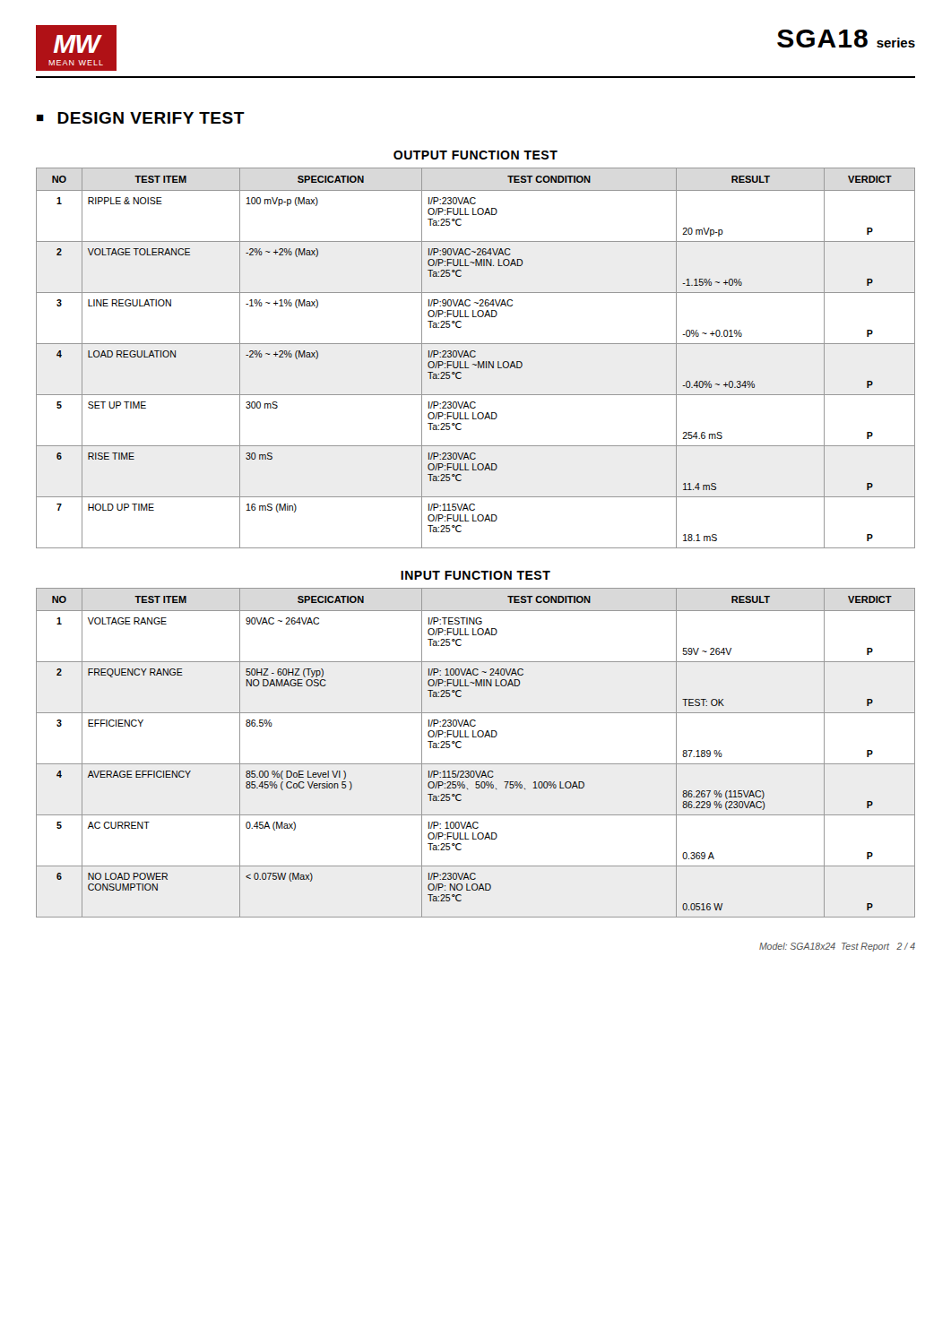MW MEAN WELL
SGA18 series
DESIGN VERIFY TEST
OUTPUT FUNCTION TEST
| NO | TEST ITEM | SPECICATION | TEST CONDITION | RESULT | VERDICT |
| --- | --- | --- | --- | --- | --- |
| 1 | RIPPLE & NOISE | 100 mVp-p (Max) | I/P:230VAC O/P:FULL LOAD Ta:25℃ | 20 mVp-p | P |
| 2 | VOLTAGE TOLERANCE | -2% ~ +2% (Max) | I/P:90VAC~264VAC O/P:FULL~MIN. LOAD Ta:25℃ | -1.15% ~ +0% | P |
| 3 | LINE REGULATION | -1% ~ +1% (Max) | I/P:90VAC ~264VAC O/P:FULL LOAD Ta:25℃ | -0% ~ +0.01% | P |
| 4 | LOAD REGULATION | -2% ~ +2% (Max) | I/P:230VAC O/P:FULL ~MIN LOAD Ta:25℃ | -0.40% ~ +0.34% | P |
| 5 | SET UP TIME | 300 mS | I/P:230VAC O/P:FULL LOAD Ta:25℃ | 254.6 mS | P |
| 6 | RISE TIME | 30 mS | I/P:230VAC O/P:FULL LOAD Ta:25℃ | 11.4 mS | P |
| 7 | HOLD UP TIME | 16 mS (Min) | I/P:115VAC O/P:FULL LOAD Ta:25℃ | 18.1 mS | P |
INPUT FUNCTION TEST
| NO | TEST ITEM | SPECICATION | TEST CONDITION | RESULT | VERDICT |
| --- | --- | --- | --- | --- | --- |
| 1 | VOLTAGE RANGE | 90VAC ~ 264VAC | I/P:TESTING O/P:FULL LOAD Ta:25℃ | 59V ~ 264V | P |
| 2 | FREQUENCY RANGE | 50HZ - 60HZ (Typ) NO DAMAGE OSC | I/P: 100VAC ~ 240VAC O/P:FULL~MIN LOAD Ta:25℃ | TEST: OK | P |
| 3 | EFFICIENCY | 86.5% | I/P:230VAC O/P:FULL LOAD Ta:25℃ | 87.189 % | P |
| 4 | AVERAGE EFFICIENCY | 85.00 %( DoE Level VI ) 85.45% ( CoC Version 5 ) | I/P:115/230VAC O/P:25%、50%、75%、100% LOAD Ta:25℃ | 86.267 % (115VAC) 86.229 % (230VAC) | P |
| 5 | AC CURRENT | 0.45A (Max) | I/P: 100VAC O/P:FULL LOAD Ta:25℃ | 0.369 A | P |
| 6 | NO LOAD POWER CONSUMPTION | < 0.075W (Max) | I/P:230VAC O/P: NO LOAD Ta:25℃ | 0.0516 W | P |
Model: SGA18x24 Test Report 2 / 4